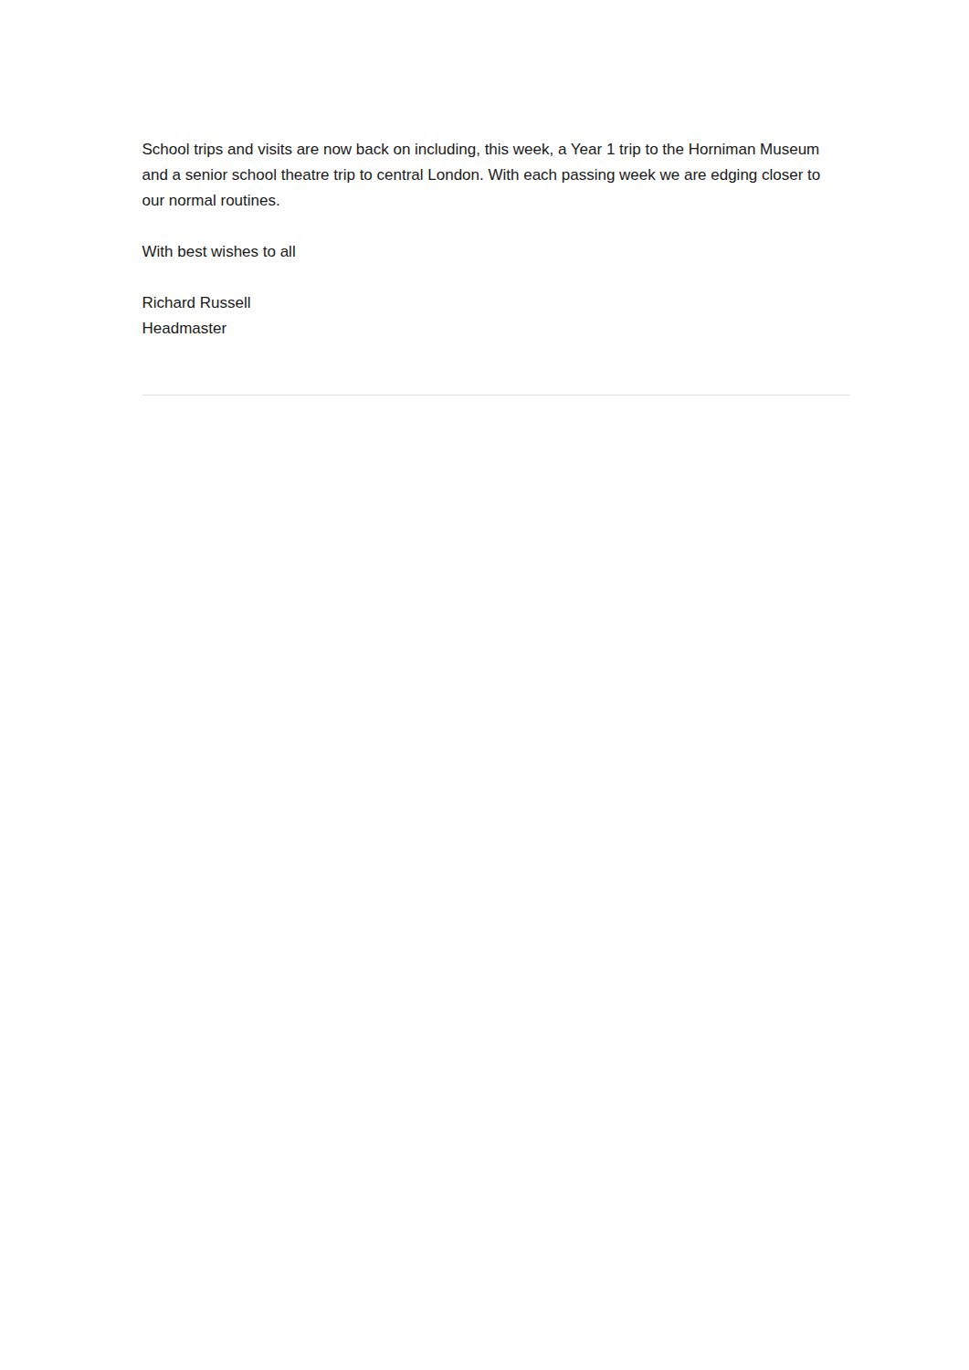School trips and visits are now back on including, this week, a Year 1 trip to the Horniman Museum and a senior school theatre trip to central London. With each passing week we are edging closer to our normal routines.
With best wishes to all
Richard Russell Headmaster